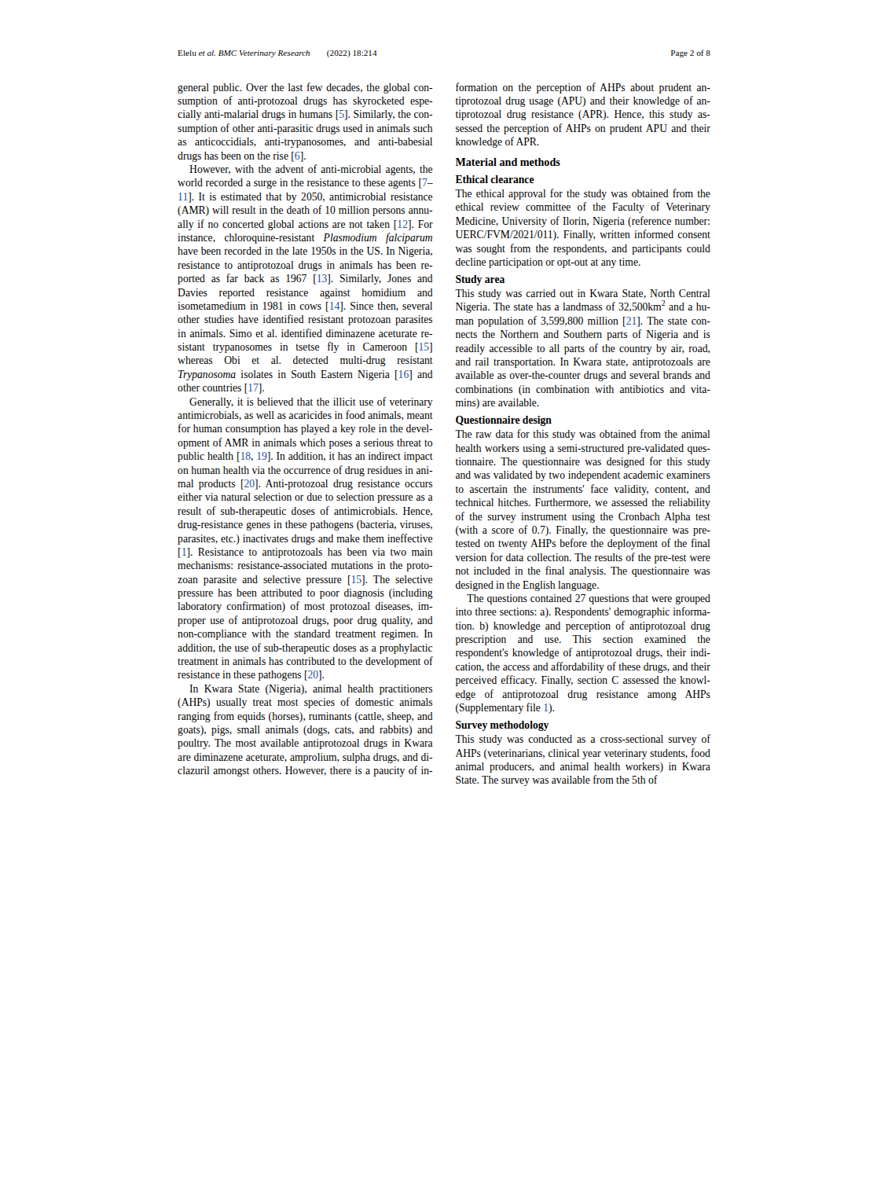Elelu et al. BMC Veterinary Research(2022) 18:214
Page 2 of 8
general public. Over the last few decades, the global consumption of anti-protozoal drugs has skyrocketed especially anti-malarial drugs in humans [5]. Similarly, the consumption of other anti-parasitic drugs used in animals such as anticoccidials, anti-trypanosomes, and anti-babesial drugs has been on the rise [6].
However, with the advent of anti-microbial agents, the world recorded a surge in the resistance to these agents [7–11]. It is estimated that by 2050, antimicrobial resistance (AMR) will result in the death of 10 million persons annually if no concerted global actions are not taken [12]. For instance, chloroquine-resistant Plasmodium falciparum have been recorded in the late 1950s in the US. In Nigeria, resistance to antiprotozoal drugs in animals has been reported as far back as 1967 [13]. Similarly, Jones and Davies reported resistance against homidium and isometamedium in 1981 in cows [14]. Since then, several other studies have identified resistant protozoan parasites in animals. Simo et al. identified diminazene aceturate resistant trypanosomes in tsetse fly in Cameroon [15] whereas Obi et al. detected multi-drug resistant Trypanosoma isolates in South Eastern Nigeria [16] and other countries [17].
Generally, it is believed that the illicit use of veterinary antimicrobials, as well as acaricides in food animals, meant for human consumption has played a key role in the development of AMR in animals which poses a serious threat to public health [18, 19]. In addition, it has an indirect impact on human health via the occurrence of drug residues in animal products [20]. Anti-protozoal drug resistance occurs either via natural selection or due to selection pressure as a result of sub-therapeutic doses of antimicrobials. Hence, drug-resistance genes in these pathogens (bacteria, viruses, parasites, etc.) inactivates drugs and make them ineffective [1]. Resistance to antiprotozoals has been via two main mechanisms: resistance-associated mutations in the protozoan parasite and selective pressure [15]. The selective pressure has been attributed to poor diagnosis (including laboratory confirmation) of most protozoal diseases, improper use of antiprotozoal drugs, poor drug quality, and non-compliance with the standard treatment regimen. In addition, the use of sub-therapeutic doses as a prophylactic treatment in animals has contributed to the development of resistance in these pathogens [20].
In Kwara State (Nigeria), animal health practitioners (AHPs) usually treat most species of domestic animals ranging from equids (horses), ruminants (cattle, sheep, and goats), pigs, small animals (dogs, cats, and rabbits) and poultry. The most available antiprotozoal drugs in Kwara are diminazene aceturate, amprolium, sulpha drugs, and diclazuril amongst others. However, there is a paucity of information on the perception of AHPs about prudent antiprotozoal drug usage (APU) and their knowledge of antiprotozoal drug resistance (APR). Hence, this study assessed the perception of AHPs on prudent APU and their knowledge of APR.
Material and methods
Ethical clearance
The ethical approval for the study was obtained from the ethical review committee of the Faculty of Veterinary Medicine, University of Ilorin, Nigeria (reference number: UERC/FVM/2021/011). Finally, written informed consent was sought from the respondents, and participants could decline participation or opt-out at any time.
Study area
This study was carried out in Kwara State, North Central Nigeria. The state has a landmass of 32,500km2 and a human population of 3,599,800 million [21]. The state connects the Northern and Southern parts of Nigeria and is readily accessible to all parts of the country by air, road, and rail transportation. In Kwara state, antiprotozoals are available as over-the-counter drugs and several brands and combinations (in combination with antibiotics and vitamins) are available.
Questionnaire design
The raw data for this study was obtained from the animal health workers using a semi-structured pre-validated questionnaire. The questionnaire was designed for this study and was validated by two independent academic examiners to ascertain the instruments' face validity, content, and technical hitches. Furthermore, we assessed the reliability of the survey instrument using the Cronbach Alpha test (with a score of 0.7). Finally, the questionnaire was pre-tested on twenty AHPs before the deployment of the final version for data collection. The results of the pre-test were not included in the final analysis. The questionnaire was designed in the English language.
The questions contained 27 questions that were grouped into three sections: a). Respondents' demographic information. b) knowledge and perception of antiprotozoal drug prescription and use. This section examined the respondent's knowledge of antiprotozoal drugs, their indication, the access and affordability of these drugs, and their perceived efficacy. Finally, section C assessed the knowledge of antiprotozoal drug resistance among AHPs (Supplementary file 1).
Survey methodology
This study was conducted as a cross-sectional survey of AHPs (veterinarians, clinical year veterinary students, food animal producers, and animal health workers) in Kwara State. The survey was available from the 5th of